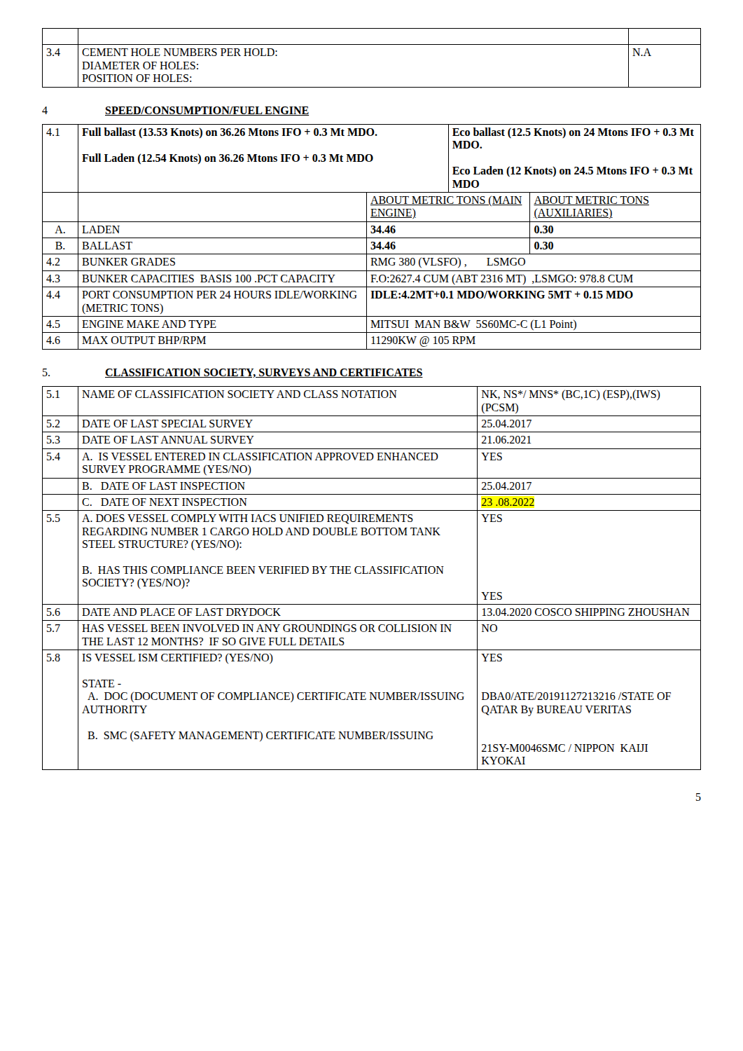| 3.4 | CEMENT HOLE NUMBERS PER HOLD: DIAMETER OF HOLES: POSITION OF HOLES: | N.A |
4
SPEED/CONSUMPTION/FUEL ENGINE
| 4.1 | Full ballast (13.53 Knots) on 36.26 Mtons IFO + 0.3 Mt MDO. Full Laden (12.54 Knots) on 36.26 Mtons IFO + 0.3 Mt MDO | Eco ballast (12.5 Knots) on 24 Mtons IFO + 0.3 Mt MDO. Eco Laden (12 Knots) on 24.5 Mtons IFO + 0.3 Mt MDO |
| | | ABOUT METRIC TONS (MAIN ENGINE) | ABOUT METRIC TONS (AUXILIARIES) |
| A. | LADEN | 34.46 | 0.30 |
| B. | BALLAST | 34.46 | 0.30 |
| 4.2 | BUNKER GRADES | RMG 380 (VLSFO) , LSMGO |
| 4.3 | BUNKER CAPACITIES BASIS 100 .PCT CAPACITY | F.O:2627.4 CUM (ABT 2316 MT) ,LSMGO: 978.8 CUM |
| 4.4 | PORT CONSUMPTION PER 24 HOURS IDLE/WORKING (METRIC TONS) | IDLE:4.2MT+0.1 MDO/WORKING 5MT + 0.15 MDO |
| 4.5 | ENGINE MAKE AND TYPE | MITSUI MAN B&W 5S60MC-C (L1 Point) |
| 4.6 | MAX OUTPUT BHP/RPM | 11290KW @ 105 RPM |
5.
CLASSIFICATION SOCIETY, SURVEYS AND CERTIFICATES
| 5.1 | NAME OF CLASSIFICATION SOCIETY AND CLASS NOTATION | NK, NS*/ MNS* (BC,1C) (ESP),(IWS)(PCSM) |
| 5.2 | DATE OF LAST SPECIAL SURVEY | 25.04.2017 |
| 5.3 | DATE OF LAST ANNUAL SURVEY | 21.06.2021 |
| 5.4 | A. IS VESSEL ENTERED IN CLASSIFICATION APPROVED ENHANCED SURVEY PROGRAMME (YES/NO) | YES |
| | B. DATE OF LAST INSPECTION | 25.04.2017 |
| | C. DATE OF NEXT INSPECTION | 23 .08.2022 |
| 5.5 | A. DOES VESSEL COMPLY WITH IACS UNIFIED REQUIREMENTS REGARDING NUMBER 1 CARGO HOLD AND DOUBLE BOTTOM TANK STEEL STRUCTURE? (YES/NO): B. HAS THIS COMPLIANCE BEEN VERIFIED BY THE CLASSIFICATION SOCIETY? (YES/NO)? | YES YES |
| 5.6 | DATE AND PLACE OF LAST DRYDOCK | 13.04.2020 COSCO SHIPPING ZHOUSHAN |
| 5.7 | HAS VESSEL BEEN INVOLVED IN ANY GROUNDINGS OR COLLISION IN THE LAST 12 MONTHS? IF SO GIVE FULL DETAILS | NO |
| 5.8 | IS VESSEL ISM CERTIFIED? (YES/NO) STATE - A. DOC (DOCUMENT OF COMPLIANCE) CERTIFICATE NUMBER/ISSUING AUTHORITY B. SMC (SAFETY MANAGEMENT) CERTIFICATE NUMBER/ISSUING | YES DBA0/ATE/20191127213216 /STATE OF QATAR By BUREAU VERITAS 21SY-M0046SMC / NIPPON KAIJI KYOKAI |
5